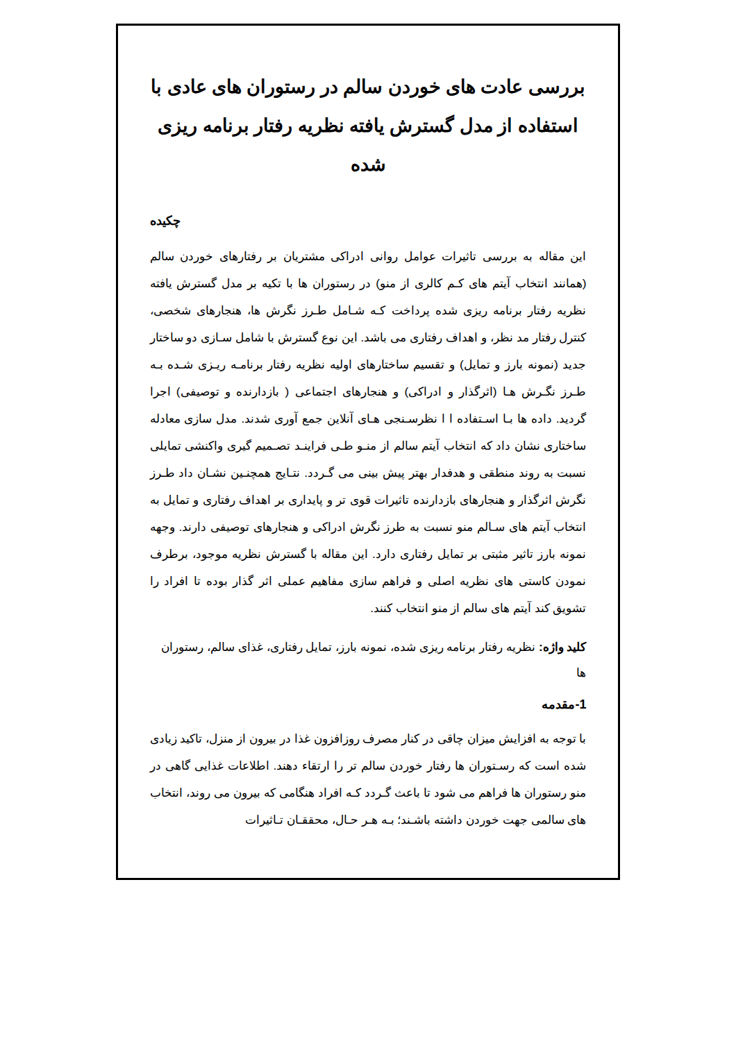بررسی عادت های خوردن سالم در رستوران های عادی با استفاده از مدل گسترش یافته نظریه رفتار برنامه ریزی شده
چکیده
این مقاله به بررسی تاثیرات عوامل روانی ادراکی مشتریان بر رفتارهای خوردن سالم (همانند انتخاب آیتم های کـم کالری از منو) در رستوران ها با تکیه بر مدل گسترش یافته نظریه رفتار برنامه ریزی شده پرداخت کـه شـامل طـرز نگرش ها، هنجارهای شخصی، کنترل رفتار مد نظر، و اهداف رفتاری می باشد. این نوع گسترش با شامل سـازی دو ساختار جدید (نمونه بارز و تمایل) و تقسیم ساختارهای اولیه نظریه رفتار برنامـه ریـزی شـده بـه طـرز نگـرش هـا (اثرگذار و ادراکی) و هنجارهای اجتماعی ( بازدارنده و توصیفی) اجرا گردید. داده ها بـا اسـتفاده ا ا نظرسـنجی هـای آنلاین جمع آوری شدند. مدل سازی معادله ساختاری نشان داد که انتخاب آیتم سالم از منـو طـی فراینـد تصـمیم گیری واکنشی تمایلی نسبت به روند منطقی و هدفدار بهتر پیش بینی می گـردد. نتـایج همچنـین نشـان داد طـرز نگرش اثرگذار و هنجارهای بازدارنده تاثیرات قوی تر و پایداری بر اهداف رفتاری و تمایل به انتخاب آیتم های سـالم منو نسبت به طرز نگرش ادراکی و هنجارهای توصیفی دارند. وجهه نمونه بارز تاثیر مثبتی بر تمایل رفتاری دارد. این مقاله با گسترش نظریه موجود، برطرف نمودن کاستی های نظریه اصلی و فراهم سازی مفاهیم عملی اثر گذار بوده تا افراد را تشویق کند آیتم های سالم از منو انتخاب کنند.
کلید واژه: نظریه رفتار برنامه ریزی شده، نمونه بارز، تمایل رفتاری، غذای سالم، رستوران ها
1-مقدمه
با توجه به افزایش میزان چاقی در کنار مصرف روزافزون غذا در بیرون از منزل، تاکید زیادی شده است که رسـتوران ها رفتار خوردن سالم تر را ارتقاء دهند. اطلاعات غذایی گاهی در منو رستوران ها فراهم می شود تا باعث گـردد کـه افراد هنگامی که بیرون می روند، انتخاب های سالمی جهت خوردن داشته باشـند؛ بـه هـر حـال، محققـان تـاثیرات